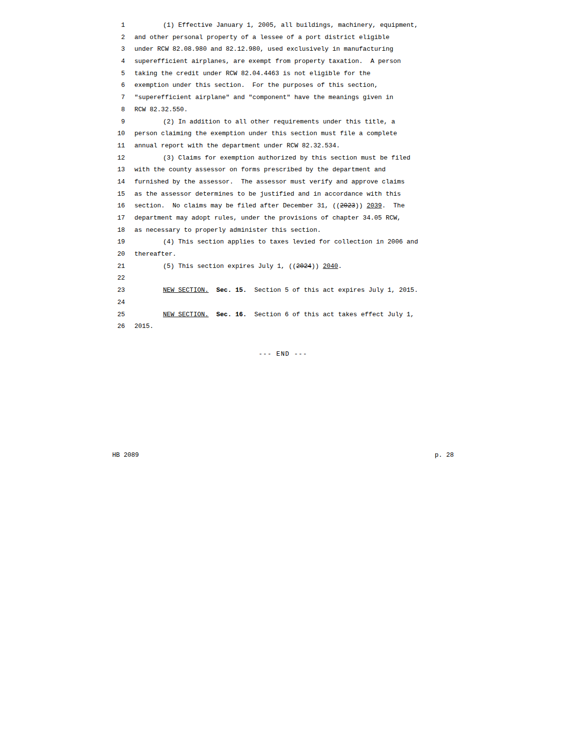(1) Effective January 1, 2005, all buildings, machinery, equipment,
and other personal property of a lessee of a port district eligible
under RCW 82.08.980 and 82.12.980, used exclusively in manufacturing
superefficient airplanes, are exempt from property taxation. A person
taking the credit under RCW 82.04.4463 is not eligible for the
exemption under this section. For the purposes of this section,
"superefficient airplane" and "component" have the meanings given in
RCW 82.32.550.
(2) In addition to all other requirements under this title, a
person claiming the exemption under this section must file a complete
annual report with the department under RCW 82.32.534.
(3) Claims for exemption authorized by this section must be filed
with the county assessor on forms prescribed by the department and
furnished by the assessor. The assessor must verify and approve claims
as the assessor determines to be justified and in accordance with this
section. No claims may be filed after December 31, ((2023)) 2039. The
department may adopt rules, under the provisions of chapter 34.05 RCW,
as necessary to properly administer this section.
(4) This section applies to taxes levied for collection in 2006 and
thereafter.
(5) This section expires July 1, ((2024)) 2040.
NEW SECTION. Sec. 15. Section 5 of this act expires July 1, 2015.
NEW SECTION. Sec. 16. Section 6 of this act takes effect July 1,
2015.
--- END ---
HB 2089 p. 28